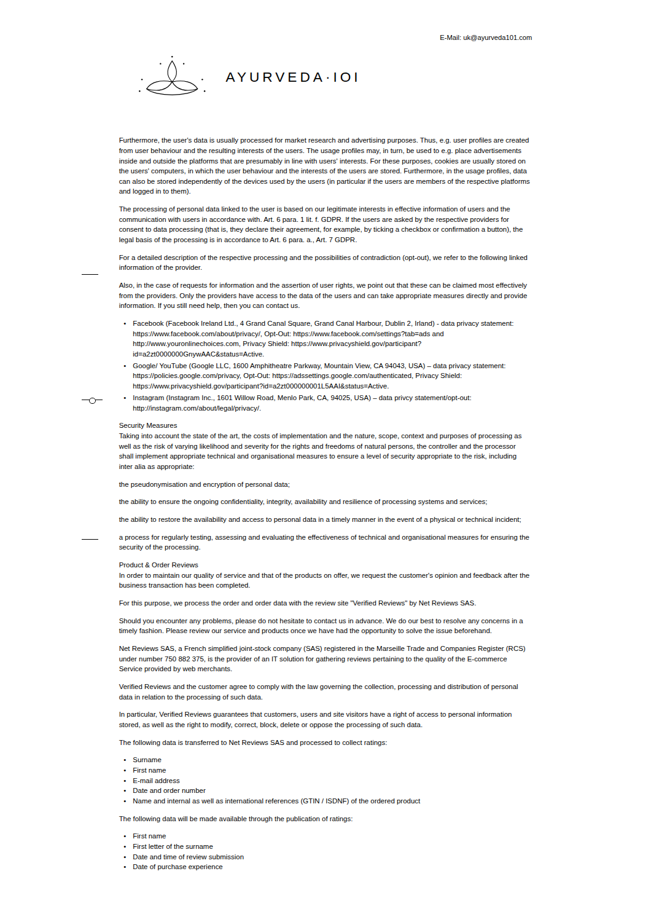E-Mail: uk@ayurveda101.com
AYURVEDA·IOI
Furthermore, the user's data is usually processed for market research and advertising purposes. Thus, e.g. user profiles are created from user behaviour and the resulting interests of the users. The usage profiles may, in turn, be used to e.g. place advertisements inside and outside the platforms that are presumably in line with users' interests. For these purposes, cookies are usually stored on the users' computers, in which the user behaviour and the interests of the users are stored. Furthermore, in the usage profiles, data can also be stored independently of the devices used by the users (in particular if the users are members of the respective platforms and logged in to them).
The processing of personal data linked to the user is based on our legitimate interests in effective information of users and the communication with users in accordance with. Art. 6 para. 1 lit. f. GDPR. If the users are asked by the respective providers for consent to data processing (that is, they declare their agreement, for example, by ticking a checkbox or confirmation a button), the legal basis of the processing is in accordance to Art. 6 para. a., Art. 7 GDPR.
For a detailed description of the respective processing and the possibilities of contradiction (opt-out), we refer to the following linked information of the provider.
Also, in the case of requests for information and the assertion of user rights, we point out that these can be claimed most effectively from the providers. Only the providers have access to the data of the users and can take appropriate measures directly and provide information. If you still need help, then you can contact us.
Facebook (Facebook Ireland Ltd., 4 Grand Canal Square, Grand Canal Harbour, Dublin 2, Irland) - data privacy statement: https://www.facebook.com/about/privacy/, Opt-Out: https://www.facebook.com/settings?tab=ads and http://www.youronlinechoices.com, Privacy Shield: https://www.privacyshield.gov/participant?id=a2zt0000000GnywAAC&status=Active.
Google/ YouTube (Google LLC, 1600 Amphitheatre Parkway, Mountain View, CA 94043, USA) – data privacy statement: https://policies.google.com/privacy, Opt-Out: https://adssettings.google.com/authenticated, Privacy Shield: https://www.privacyshield.gov/participant?id=a2zt000000001L5AAI&status=Active.
Instagram (Instagram Inc., 1601 Willow Road, Menlo Park, CA, 94025, USA) – data privcy statement/opt-out: http://instagram.com/about/legal/privacy/.
Security Measures
Taking into account the state of the art, the costs of implementation and the nature, scope, context and purposes of processing as well as the risk of varying likelihood and severity for the rights and freedoms of natural persons, the controller and the processor shall implement appropriate technical and organisational measures to ensure a level of security appropriate to the risk, including inter alia as appropriate:
the pseudonymisation and encryption of personal data;
the ability to ensure the ongoing confidentiality, integrity, availability and resilience of processing systems and services;
the ability to restore the availability and access to personal data in a timely manner in the event of a physical or technical incident;
a process for regularly testing, assessing and evaluating the effectiveness of technical and organisational measures for ensuring the security of the processing.
Product & Order Reviews
In order to maintain our quality of service and that of the products on offer, we request the customer's opinion and feedback after the business transaction has been completed.
For this purpose, we process the order and order data with the review site "Verified Reviews" by Net Reviews SAS.
Should you encounter any problems, please do not hesitate to contact us in advance. We do our best to resolve any concerns in a timely fashion. Please review our service and products once we have had the opportunity to solve the issue beforehand.
Net Reviews SAS, a French simplified joint-stock company (SAS) registered in the Marseille Trade and Companies Register (RCS) under number 750 882 375, is the provider of an IT solution for gathering reviews pertaining to the quality of the E-commerce Service provided by web merchants.
Verified Reviews and the customer agree to comply with the law governing the collection, processing and distribution of personal data in relation to the processing of such data.
In particular, Verified Reviews guarantees that customers, users and site visitors have a right of access to personal information stored, as well as the right to modify, correct, block, delete or oppose the processing of such data.
The following data is transferred to Net Reviews SAS and processed to collect ratings:
Surname
First name
E-mail address
Date and order number
Name and internal as well as international references (GTIN / ISDNF) of the ordered product
The following data will be made available through the publication of ratings:
First name
First letter of the surname
Date and time of review submission
Date of purchase experience